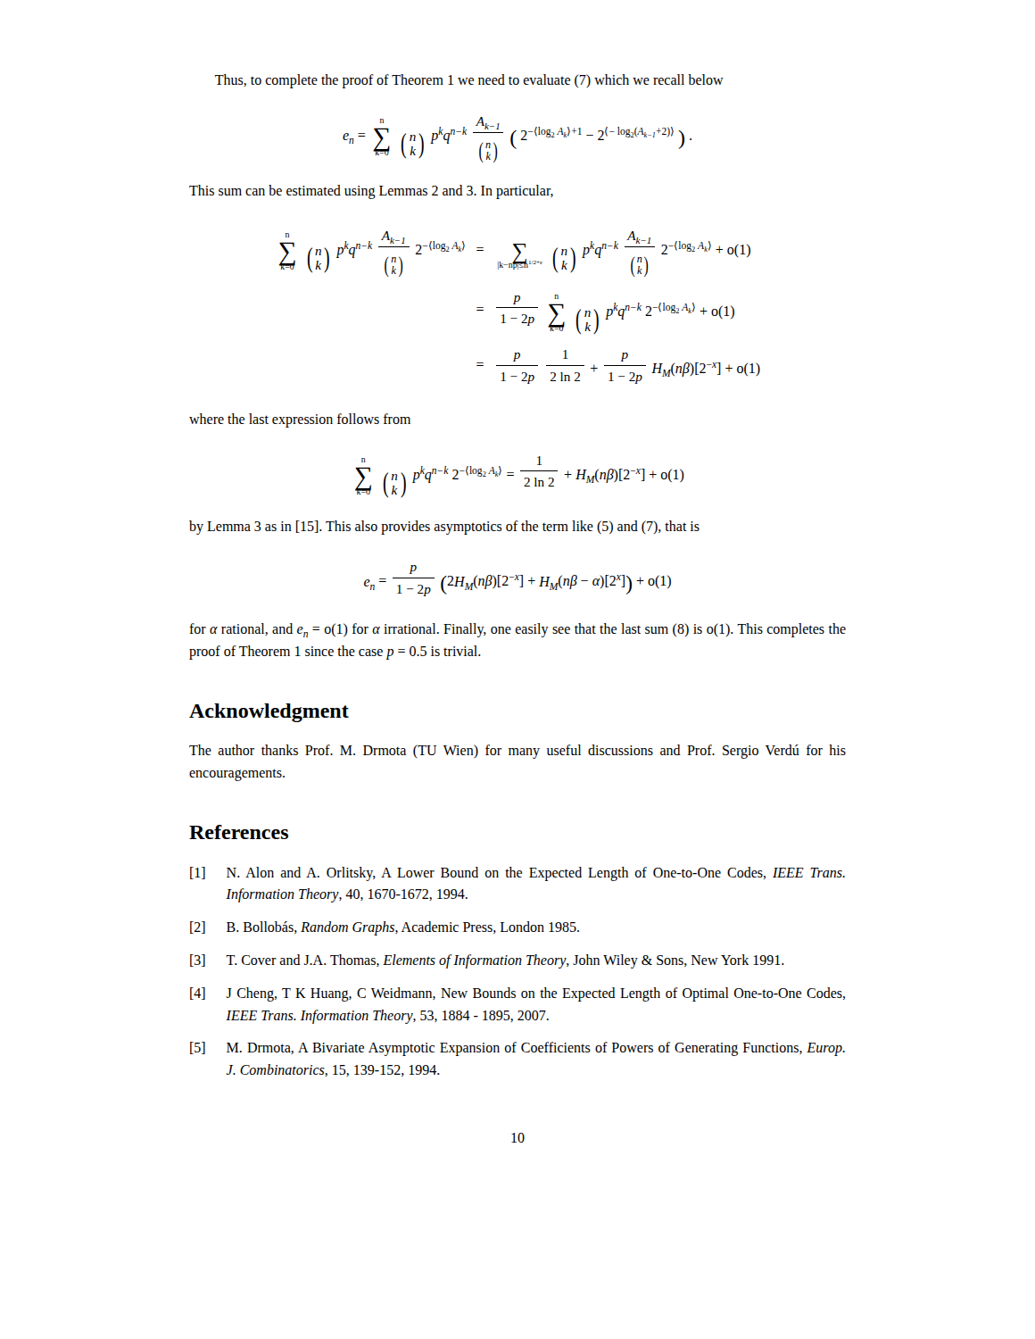Thus, to complete the proof of Theorem 1 we need to evaluate (7) which we recall below
en = n∑k=0 (nk) pkqn−k Ak−1(nk) ( 2−⟨log2 Ak⟩+1 − 2⟨− log2(Ak−1+2)⟩ ) .
This sum can be estimated using Lemmas 2 and 3. In particular,
| n ∑ k=0 ( n k ) p k q n−k A k−1 ( n k ) 2 −⟨log 2 A k ⟩ | = | ∑ /k−np/≤n 1/2+ε ( n k ) p k q n−k A k−1 ( n k ) 2 −⟨log 2 A k ⟩ + o (1) |
| | = | p 1 − 2 p n ∑ k=0 ( n k ) p k q n−k 2 −⟨log 2 A k ⟩ + o (1) |
| | = | p 1 − 2 p 1 2 ln 2 + p 1 − 2 p H M ( nβ )[2 − x ] + o (1) |
where the last expression follows from
n∑k=0 (nk) pkqn−k 2−⟨log2 Ak⟩ = 12 ln 2 + HM(nβ)[2−x] + o(1)
by Lemma 3 as in [15]. This also provides asymptotics of the term like (5) and (7), that is
en = p 1 − 2p (2HM(nβ)[2−x] + HM(nβ − α)[2x]) + o(1)
for α rational, and en = o(1) for α irrational. Finally, one easily see that the last sum (8) is o(1). This completes the proof of Theorem 1 since the case p = 0.5 is trivial.
Acknowledgment
The author thanks Prof. M. Drmota (TU Wien) for many useful discussions and Prof. Sergio Verdú for his encouragements.
References
[1] N. Alon and A. Orlitsky, A Lower Bound on the Expected Length of One-to-One Codes, IEEE Trans. Information Theory, 40, 1670-1672, 1994.
[2] B. Bollobás, Random Graphs, Academic Press, London 1985.
[3] T. Cover and J.A. Thomas, Elements of Information Theory, John Wiley & Sons, New York 1991.
[4] J Cheng, T K Huang, C Weidmann, New Bounds on the Expected Length of Optimal One-to-One Codes, IEEE Trans. Information Theory, 53, 1884 - 1895, 2007.
[5] M. Drmota, A Bivariate Asymptotic Expansion of Coefficients of Powers of Generating Functions, Europ. J. Combinatorics, 15, 139-152, 1994.
10